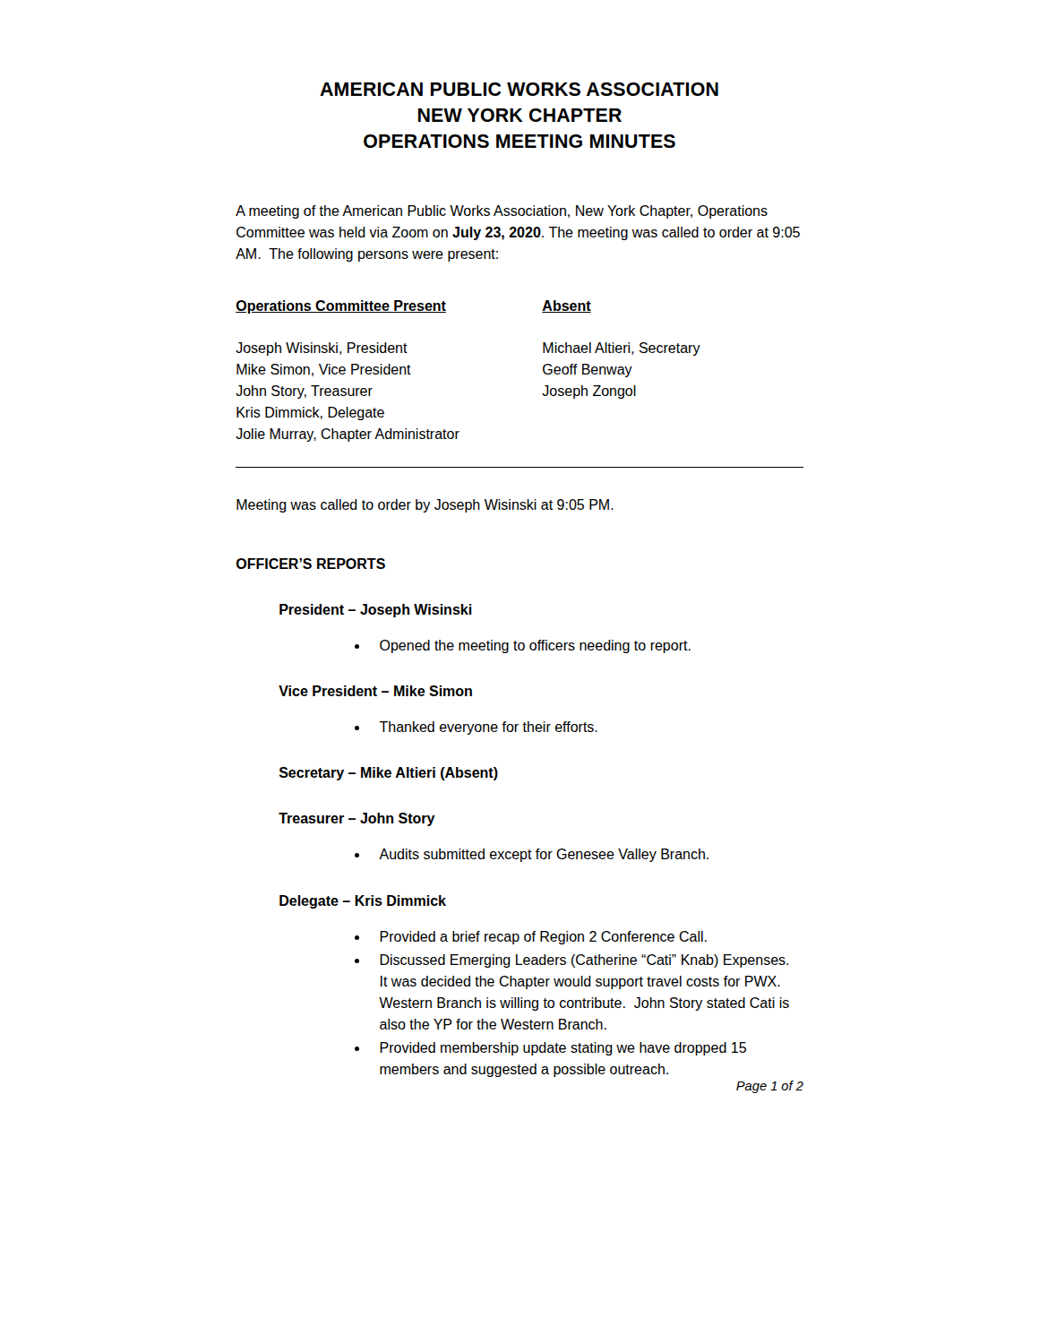AMERICAN PUBLIC WORKS ASSOCIATION
NEW YORK CHAPTER
OPERATIONS MEETING MINUTES
A meeting of the American Public Works Association, New York Chapter, Operations Committee was held via Zoom on July 23, 2020. The meeting was called to order at 9:05 AM. The following persons were present:
| Operations Committee Present Joseph Wisinski, President Mike Simon, Vice President John Story, Treasurer Kris Dimmick, Delegate Jolie Murray, Chapter Administrator | Absent Michael Altieri, Secretary Geoff Benway Joseph Zongol |
Meeting was called to order by Joseph Wisinski at 9:05 PM.
OFFICER’S REPORTS
President – Joseph Wisinski
Opened the meeting to officers needing to report.
Vice President – Mike Simon
Thanked everyone for their efforts.
Secretary – Mike Altieri (Absent)
Treasurer – John Story
Audits submitted except for Genesee Valley Branch.
Delegate – Kris Dimmick
Provided a brief recap of Region 2 Conference Call.
Discussed Emerging Leaders (Catherine “Cati” Knab) Expenses. It was decided the Chapter would support travel costs for PWX. Western Branch is willing to contribute. John Story stated Cati is also the YP for the Western Branch.
Provided membership update stating we have dropped 15 members and suggested a possible outreach.
Page 1 of 2